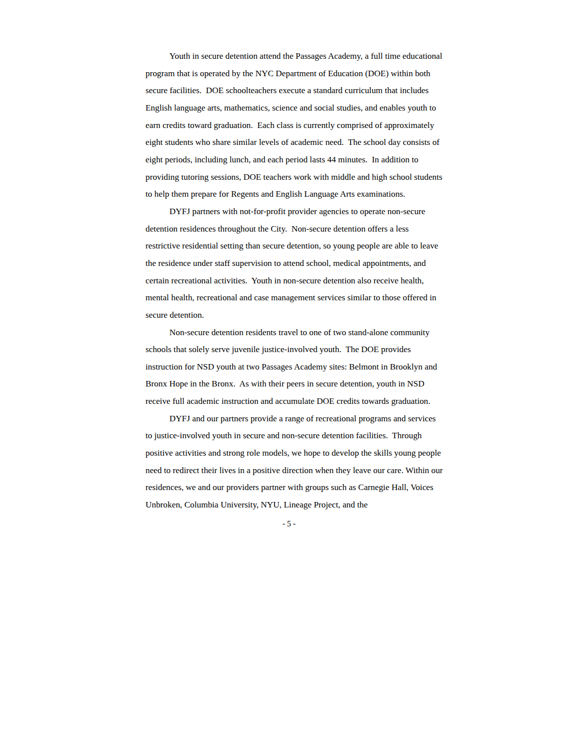Youth in secure detention attend the Passages Academy, a full time educational program that is operated by the NYC Department of Education (DOE) within both secure facilities. DOE schoolteachers execute a standard curriculum that includes English language arts, mathematics, science and social studies, and enables youth to earn credits toward graduation. Each class is currently comprised of approximately eight students who share similar levels of academic need. The school day consists of eight periods, including lunch, and each period lasts 44 minutes. In addition to providing tutoring sessions, DOE teachers work with middle and high school students to help them prepare for Regents and English Language Arts examinations.
DYFJ partners with not-for-profit provider agencies to operate non-secure detention residences throughout the City. Non-secure detention offers a less restrictive residential setting than secure detention, so young people are able to leave the residence under staff supervision to attend school, medical appointments, and certain recreational activities. Youth in non-secure detention also receive health, mental health, recreational and case management services similar to those offered in secure detention.
Non-secure detention residents travel to one of two stand-alone community schools that solely serve juvenile justice-involved youth. The DOE provides instruction for NSD youth at two Passages Academy sites: Belmont in Brooklyn and Bronx Hope in the Bronx. As with their peers in secure detention, youth in NSD receive full academic instruction and accumulate DOE credits towards graduation.
DYFJ and our partners provide a range of recreational programs and services to justice-involved youth in secure and non-secure detention facilities. Through positive activities and strong role models, we hope to develop the skills young people need to redirect their lives in a positive direction when they leave our care. Within our residences, we and our providers partner with groups such as Carnegie Hall, Voices Unbroken, Columbia University, NYU, Lineage Project, and the
- 5 -